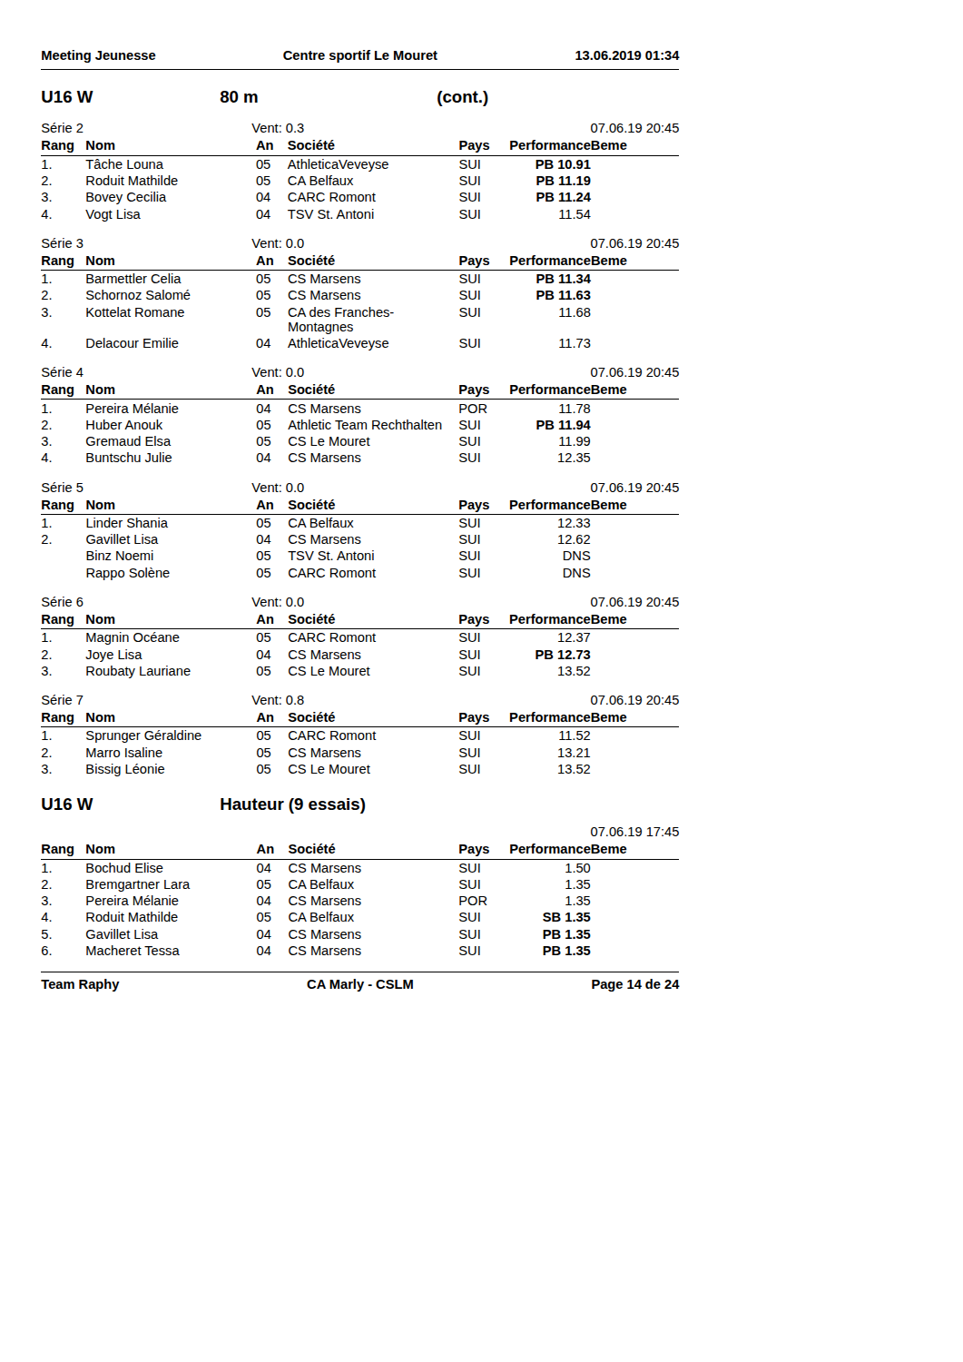Meeting Jeunesse
Centre sportif Le Mouret
13.06.2019 01:34
U16 W
80 m
(cont.)
Série 2
Vent: 0.3
07.06.19 20:45
| Rang | Nom | An | Société | Pays | Performance | Beme |
| --- | --- | --- | --- | --- | --- | --- |
| 1. | Tâche Louna | 05 | AthleticaVeveyse | SUI | PB 10.91 | |
| 2. | Roduit Mathilde | 05 | CA Belfaux | SUI | PB 11.19 | |
| 3. | Bovey Cecilia | 04 | CARC Romont | SUI | PB 11.24 | |
| 4. | Vogt Lisa | 04 | TSV St. Antoni | SUI | 11.54 | |
Série 3
Vent: 0.0
07.06.19 20:45
| Rang | Nom | An | Société | Pays | Performance | Beme |
| --- | --- | --- | --- | --- | --- | --- |
| 1. | Barmettler Celia | 05 | CS Marsens | SUI | PB 11.34 | |
| 2. | Schornoz Salomé | 05 | CS Marsens | SUI | PB 11.63 | |
| 3. | Kottelat Romane | 05 | CA des Franches-Montagnes | SUI | 11.68 | |
| 4. | Delacour Emilie | 04 | AthleticaVeveyse | SUI | 11.73 | |
Série 4
Vent: 0.0
07.06.19 20:45
| Rang | Nom | An | Société | Pays | Performance | Beme |
| --- | --- | --- | --- | --- | --- | --- |
| 1. | Pereira Mélanie | 04 | CS Marsens | POR | 11.78 | |
| 2. | Huber Anouk | 05 | Athletic Team Rechthalten | SUI | PB 11.94 | |
| 3. | Gremaud Elsa | 05 | CS Le Mouret | SUI | 11.99 | |
| 4. | Buntschu Julie | 04 | CS Marsens | SUI | 12.35 | |
Série 5
Vent: 0.0
07.06.19 20:45
| Rang | Nom | An | Société | Pays | Performance | Beme |
| --- | --- | --- | --- | --- | --- | --- |
| 1. | Linder Shania | 05 | CA Belfaux | SUI | 12.33 | |
| 2. | Gavillet Lisa | 04 | CS Marsens | SUI | 12.62 | |
| | Binz Noemi | 05 | TSV St. Antoni | SUI | DNS | |
| | Rappo Solène | 05 | CARC Romont | SUI | DNS | |
Série 6
Vent: 0.0
07.06.19 20:45
| Rang | Nom | An | Société | Pays | Performance | Beme |
| --- | --- | --- | --- | --- | --- | --- |
| 1. | Magnin Océane | 05 | CARC Romont | SUI | 12.37 | |
| 2. | Joye Lisa | 04 | CS Marsens | SUI | PB 12.73 | |
| 3. | Roubaty Lauriane | 05 | CS Le Mouret | SUI | 13.52 | |
Série 7
Vent: 0.8
07.06.19 20:45
| Rang | Nom | An | Société | Pays | Performance | Beme |
| --- | --- | --- | --- | --- | --- | --- |
| 1. | Sprunger Géraldine | 05 | CARC Romont | SUI | 11.52 | |
| 2. | Marro Isaline | 05 | CS Marsens | SUI | 13.21 | |
| 3. | Bissig Léonie | 05 | CS Le Mouret | SUI | 13.52 | |
U16 W
Hauteur (9 essais)
07.06.19 17:45
| Rang | Nom | An | Société | Pays | Performance | Beme |
| --- | --- | --- | --- | --- | --- | --- |
| 1. | Bochud Elise | 04 | CS Marsens | SUI | 1.50 | |
| 2. | Bremgartner Lara | 05 | CA Belfaux | SUI | 1.35 | |
| 3. | Pereira Mélanie | 04 | CS Marsens | POR | 1.35 | |
| 4. | Roduit Mathilde | 05 | CA Belfaux | SUI | SB 1.35 | |
| 5. | Gavillet Lisa | 04 | CS Marsens | SUI | PB 1.35 | |
| 6. | Macheret Tessa | 04 | CS Marsens | SUI | PB 1.35 | |
Team Raphy
CA Marly - CSLM
Page 14 de 24